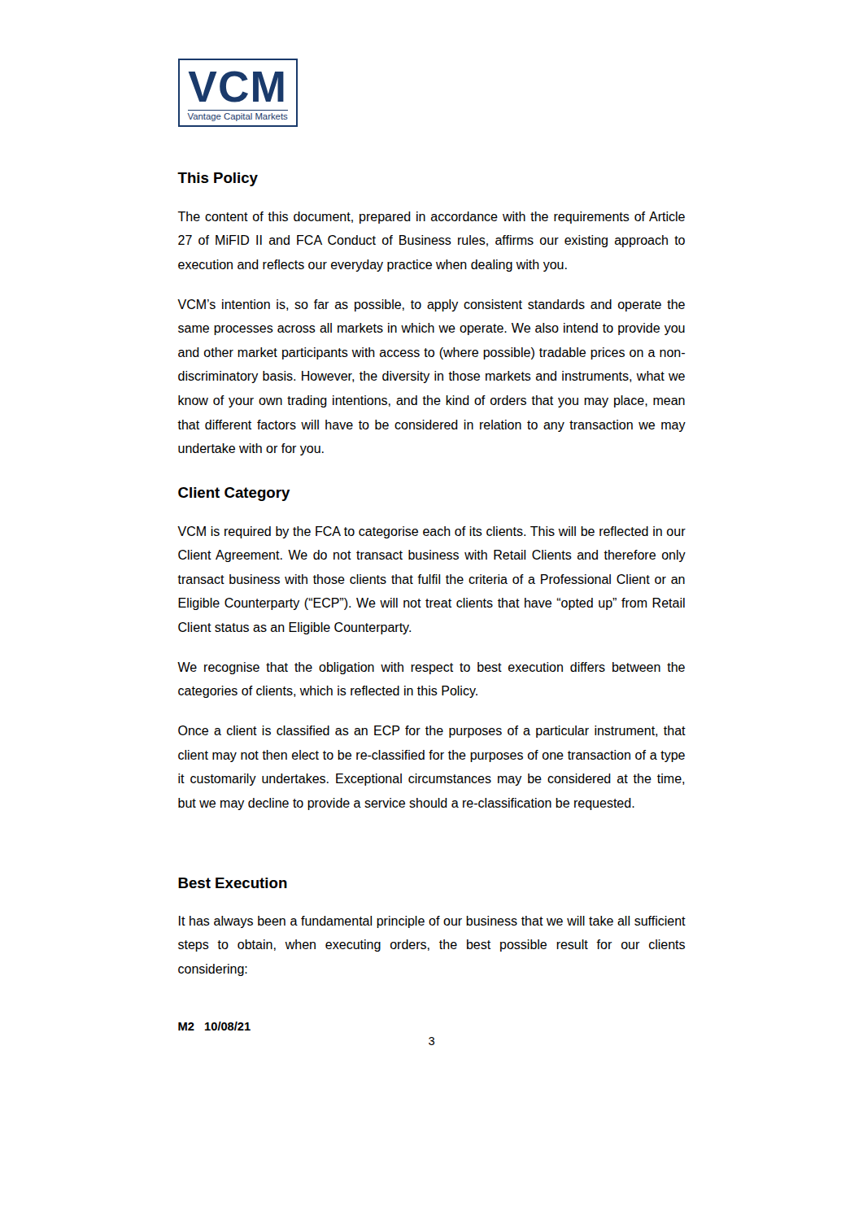VCM Vantage Capital Markets
This Policy
The content of this document, prepared in accordance with the requirements of Article 27 of MiFID II and FCA Conduct of Business rules, affirms our existing approach to execution and reflects our everyday practice when dealing with you.
VCM’s intention is, so far as possible, to apply consistent standards and operate the same processes across all markets in which we operate. We also intend to provide you and other market participants with access to (where possible) tradable prices on a non-discriminatory basis. However, the diversity in those markets and instruments, what we know of your own trading intentions, and the kind of orders that you may place, mean that different factors will have to be considered in relation to any transaction we may undertake with or for you.
Client Category
VCM is required by the FCA to categorise each of its clients. This will be reflected in our Client Agreement. We do not transact business with Retail Clients and therefore only transact business with those clients that fulfil the criteria of a Professional Client or an Eligible Counterparty (“ECP”). We will not treat clients that have “opted up” from Retail Client status as an Eligible Counterparty.
We recognise that the obligation with respect to best execution differs between the categories of clients, which is reflected in this Policy.
Once a client is classified as an ECP for the purposes of a particular instrument, that client may not then elect to be re-classified for the purposes of one transaction of a type it customarily undertakes. Exceptional circumstances may be considered at the time, but we may decline to provide a service should a re-classification be requested.
Best Execution
It has always been a fundamental principle of our business that we will take all sufficient steps to obtain, when executing orders, the best possible result for our clients considering:
M2 10/08/21
3